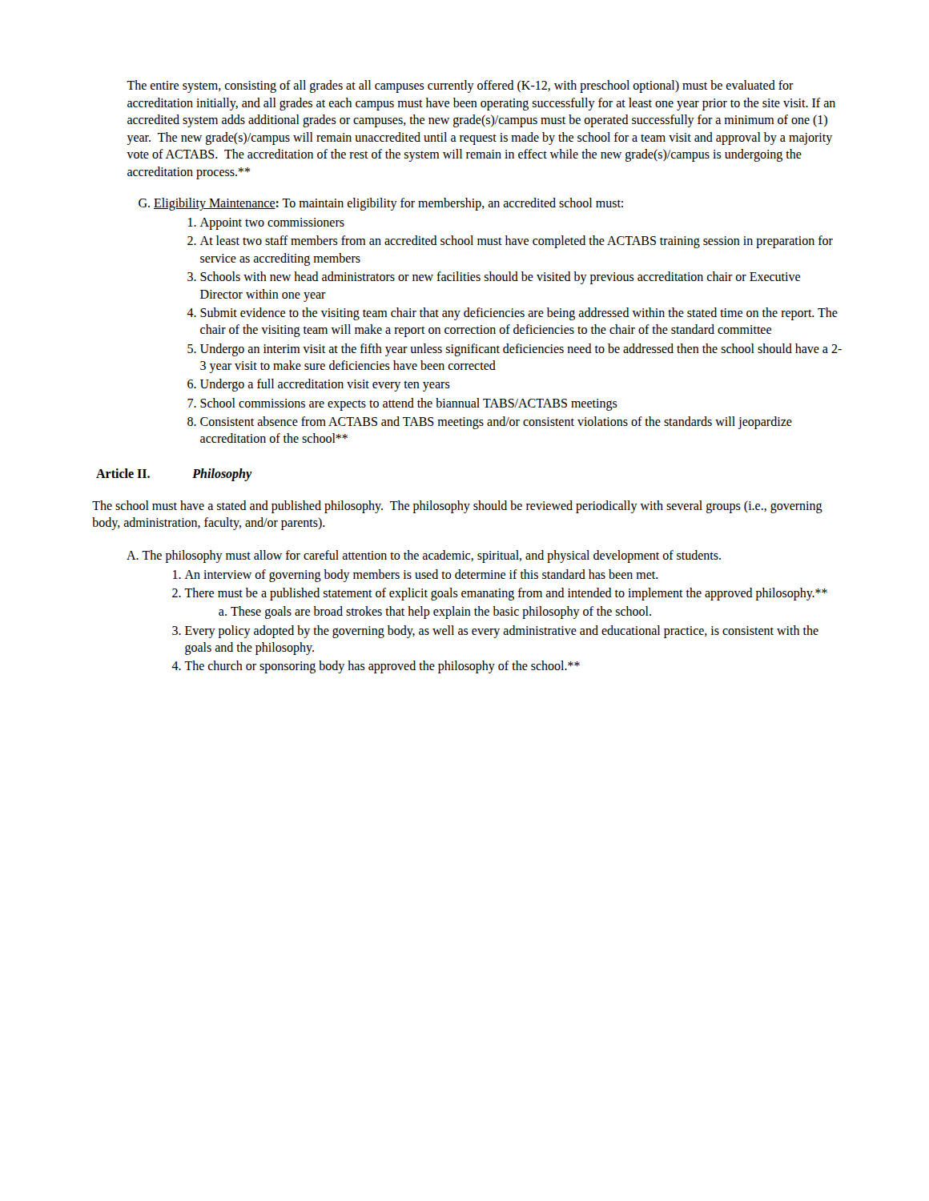The entire system, consisting of all grades at all campuses currently offered (K-12, with preschool optional) must be evaluated for accreditation initially, and all grades at each campus must have been operating successfully for at least one year prior to the site visit. If an accredited system adds additional grades or campuses, the new grade(s)/campus must be operated successfully for a minimum of one (1) year. The new grade(s)/campus will remain unaccredited until a request is made by the school for a team visit and approval by a majority vote of ACTABS. The accreditation of the rest of the system will remain in effect while the new grade(s)/campus is undergoing the accreditation process.**
Eligibility Maintenance: To maintain eligibility for membership, an accredited school must:
Appoint two commissioners
At least two staff members from an accredited school must have completed the ACTABS training session in preparation for service as accrediting members
Schools with new head administrators or new facilities should be visited by previous accreditation chair or Executive Director within one year
Submit evidence to the visiting team chair that any deficiencies are being addressed within the stated time on the report. The chair of the visiting team will make a report on correction of deficiencies to the chair of the standard committee
Undergo an interim visit at the fifth year unless significant deficiencies need to be addressed then the school should have a 2-3 year visit to make sure deficiencies have been corrected
Undergo a full accreditation visit every ten years
School commissions are expects to attend the biannual TABS/ACTABS meetings
Consistent absence from ACTABS and TABS meetings and/or consistent violations of the standards will jeopardize accreditation of the school**
Article II. Philosophy
The school must have a stated and published philosophy. The philosophy should be reviewed periodically with several groups (i.e., governing body, administration, faculty, and/or parents).
The philosophy must allow for careful attention to the academic, spiritual, and physical development of students.
An interview of governing body members is used to determine if this standard has been met.
There must be a published statement of explicit goals emanating from and intended to implement the approved philosophy.**
These goals are broad strokes that help explain the basic philosophy of the school.
Every policy adopted by the governing body, as well as every administrative and educational practice, is consistent with the goals and the philosophy.
The church or sponsoring body has approved the philosophy of the school.**